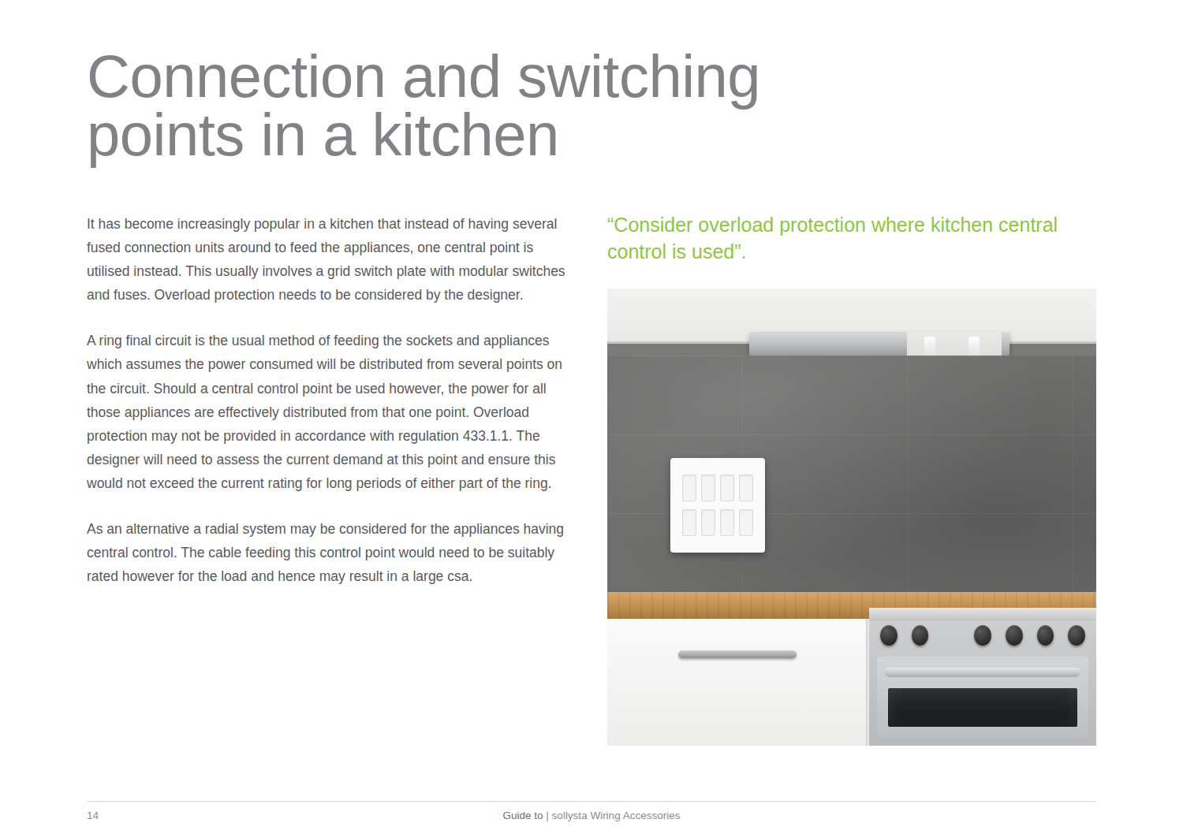Connection and switching
points in a kitchen
It has become increasingly popular in a kitchen that instead of having several fused connection units around to feed the appliances, one central point is utilised instead. This usually involves a grid switch plate with modular switches and fuses. Overload protection needs to be considered by the designer.
A ring final circuit is the usual method of feeding the sockets and appliances which assumes the power consumed will be distributed from several points on the circuit. Should a central control point be used however, the power for all those appliances are effectively distributed from that one point. Overload protection may not be provided in accordance with regulation 433.1.1. The designer will need to assess the current demand at this point and ensure this would not exceed the current rating for long periods of either part of the ring.
As an alternative a radial system may be considered for the appliances having central control. The cable feeding this control point would need to be suitably rated however for the load and hence may result in a large csa.
“Consider overload protection where kitchen central control is used”.
14
Guide to | sollysta Wiring Accessories